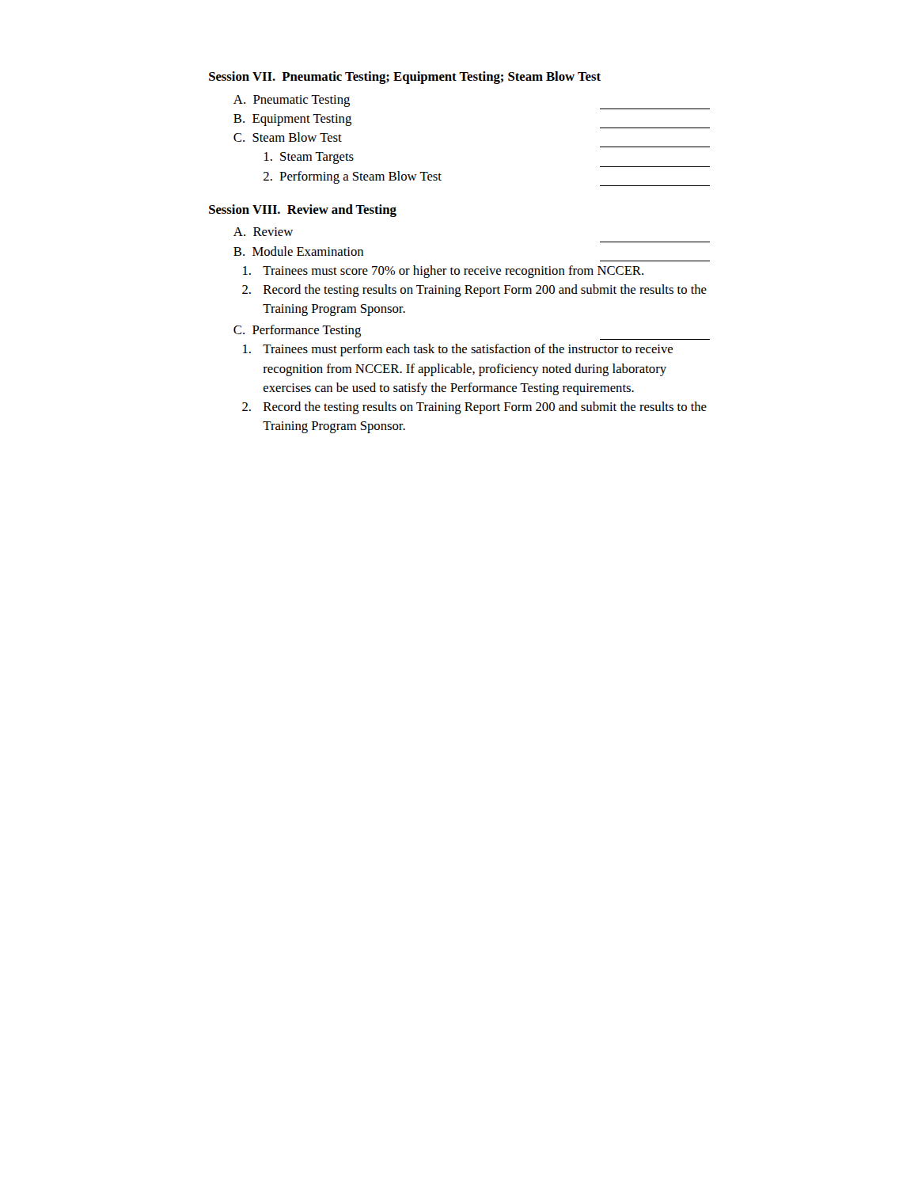Session VII. Pneumatic Testing; Equipment Testing; Steam Blow Test
A. Pneumatic Testing
B. Equipment Testing
C. Steam Blow Test
1. Steam Targets
2. Performing a Steam Blow Test
Session VIII. Review and Testing
A. Review
B. Module Examination
1. Trainees must score 70% or higher to receive recognition from NCCER.
2. Record the testing results on Training Report Form 200 and submit the results to the Training Program Sponsor.
C. Performance Testing
1. Trainees must perform each task to the satisfaction of the instructor to receive recognition from NCCER. If applicable, proficiency noted during laboratory exercises can be used to satisfy the Performance Testing requirements.
2. Record the testing results on Training Report Form 200 and submit the results to the Training Program Sponsor.